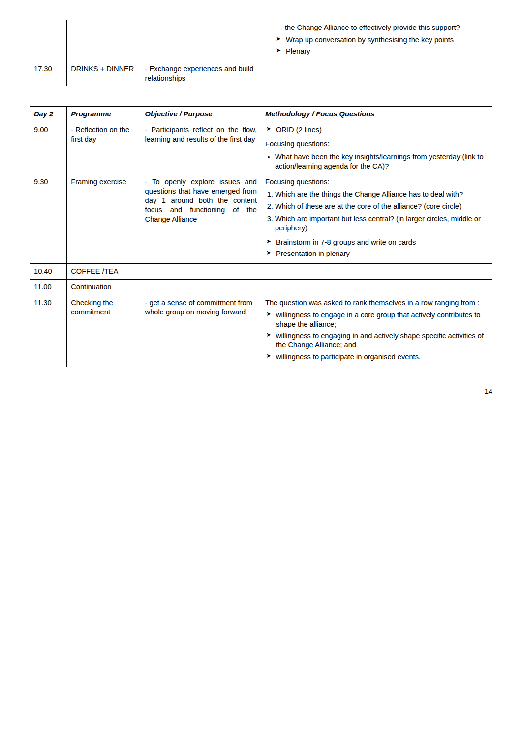| | | | the Change Alliance to effectively provide this support? Wrap up conversation by synthesising the key points Plenary |
| 17.30 | DRINKS + DINNER | - Exchange experiences and build relationships | |
| Day 2 | Programme | Objective / Purpose | Methodology / Focus Questions |
| 9.00 | - Reflection on the first day | - Participants reflect on the flow, learning and results of the first day | ORID (2 lines) Focusing questions: What have been the key insights/learnings from yesterday (link to action/learning agenda for the CA)? |
| 9.30 | Framing exercise | - To openly explore issues and questions that have emerged from day 1 around both the content focus and functioning of the Change Alliance | Focusing questions: Which are the things the Change Alliance has to deal with? Which of these are at the core of the alliance? (core circle) Which are important but less central? (in larger circles, middle or periphery) Brainstorm in 7-8 groups and write on cards Presentation in plenary |
| 10.40 | COFFEE /TEA | | |
| 11.00 | Continuation | | |
| 11.30 | Checking the commitment | - get a sense of commitment from whole group on moving forward | The question was asked to rank themselves in a row ranging from : willingness to engage in a core group that actively contributes to shape the alliance; willingness to engaging in and actively shape specific activities of the Change Alliance; and willingness to participate in organised events. |
14